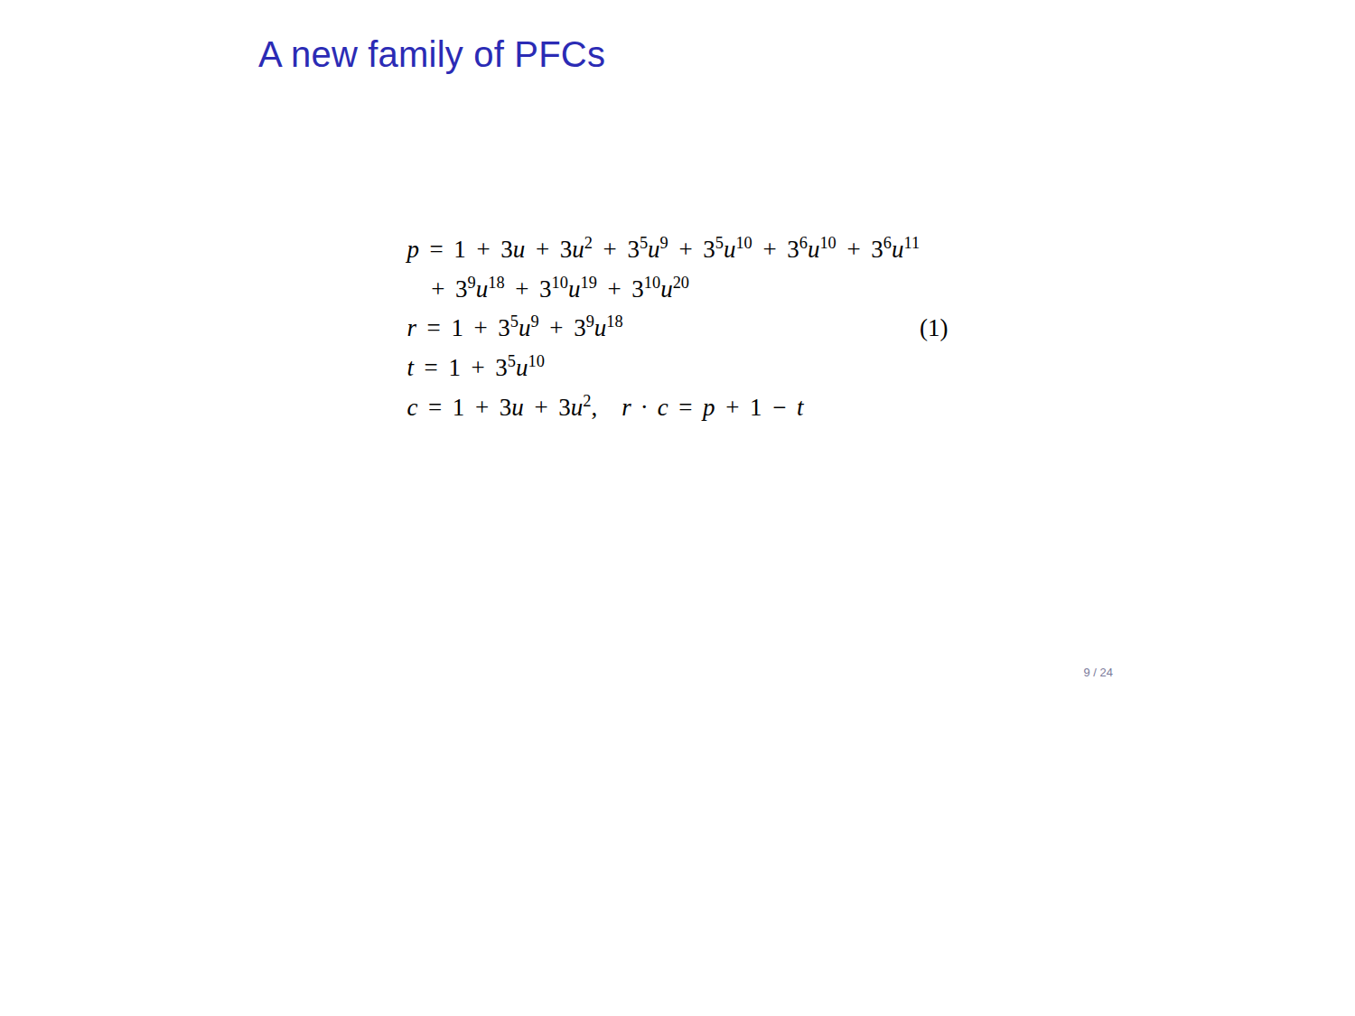A new family of PFCs
| p = 1 + 3 u + 3 u 2 + 3 5 u 9 + 3 5 u 10 + 3 6 u 10 + 3 6 u 11 | |
| + 3 9 u 18 + 3 10 u 19 + 3 10 u 20 | |
| r = 1 + 3 5 u 9 + 3 9 u 18 | (1) |
| t = 1 + 3 5 u 10 | |
| c = 1 + 3 u + 3 u 2 , r · c = p + 1 − t | |
9 / 24